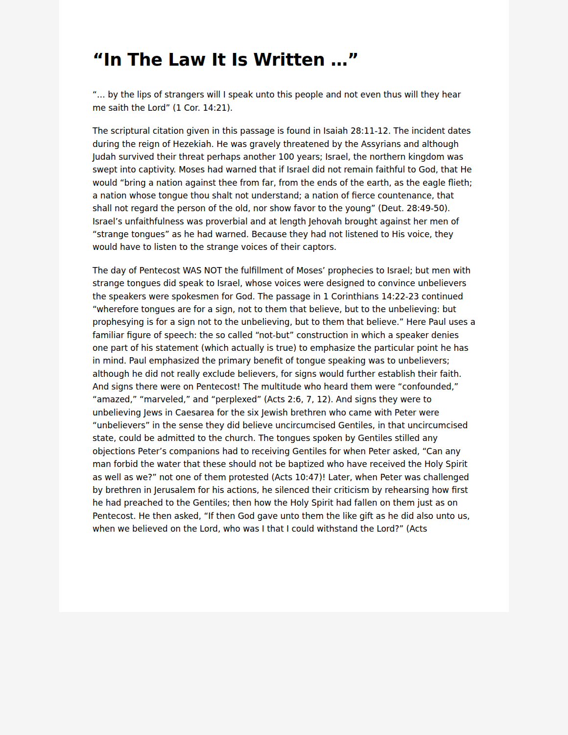“In The Law It Is Written …”
“… by the lips of strangers will I speak unto this people and not even thus will they hear me saith the Lord” (1 Cor. 14:21).
The scriptural citation given in this passage is found in Isaiah 28:11-12. The incident dates during the reign of Hezekiah. He was gravely threatened by the Assyrians and although Judah survived their threat perhaps another 100 years; Israel, the northern kingdom was swept into captivity. Moses had warned that if Israel did not remain faithful to God, that He would “bring a nation against thee from far, from the ends of the earth, as the eagle flieth; a nation whose tongue thou shalt not understand; a nation of fierce countenance, that shall not regard the person of the old, nor show favor to the young” (Deut. 28:49-50). Israel’s unfaithfulness was proverbial and at length Jehovah brought against her men of “strange tongues” as he had warned. Because they had not listened to His voice, they would have to listen to the strange voices of their captors.
The day of Pentecost WAS NOT the fulfillment of Moses’ prophecies to Israel; but men with strange tongues did speak to Israel, whose voices were designed to convince unbelievers the speakers were spokesmen for God. The passage in 1 Corinthians 14:22-23 continued “wherefore tongues are for a sign, not to them that believe, but to the unbelieving: but prophesying is for a sign not to the unbelieving, but to them that believe.” Here Paul uses a familiar figure of speech: the so called “not-but” construction in which a speaker denies one part of his statement (which actually is true) to emphasize the particular point he has in mind. Paul emphasized the primary benefit of tongue speaking was to unbelievers; although he did not really exclude believers, for signs would further establish their faith. And signs there were on Pentecost! The multitude who heard them were “confounded,” “amazed,” “marveled,” and “perplexed” (Acts 2:6, 7, 12). And signs they were to unbelieving Jews in Caesarea for the six Jewish brethren who came with Peter were “unbelievers” in the sense they did believe uncircumcised Gentiles, in that uncircumcised state, could be admitted to the church. The tongues spoken by Gentiles stilled any objections Peter’s companions had to receiving Gentiles for when Peter asked, “Can any man forbid the water that these should not be baptized who have received the Holy Spirit as well as we?” not one of them protested (Acts 10:47)! Later, when Peter was challenged by brethren in Jerusalem for his actions, he silenced their criticism by rehearsing how first he had preached to the Gentiles; then how the Holy Spirit had fallen on them just as on Pentecost. He then asked, “If then God gave unto them the like gift as he did also unto us, when we believed on the Lord, who was I that I could withstand the Lord?” (Acts